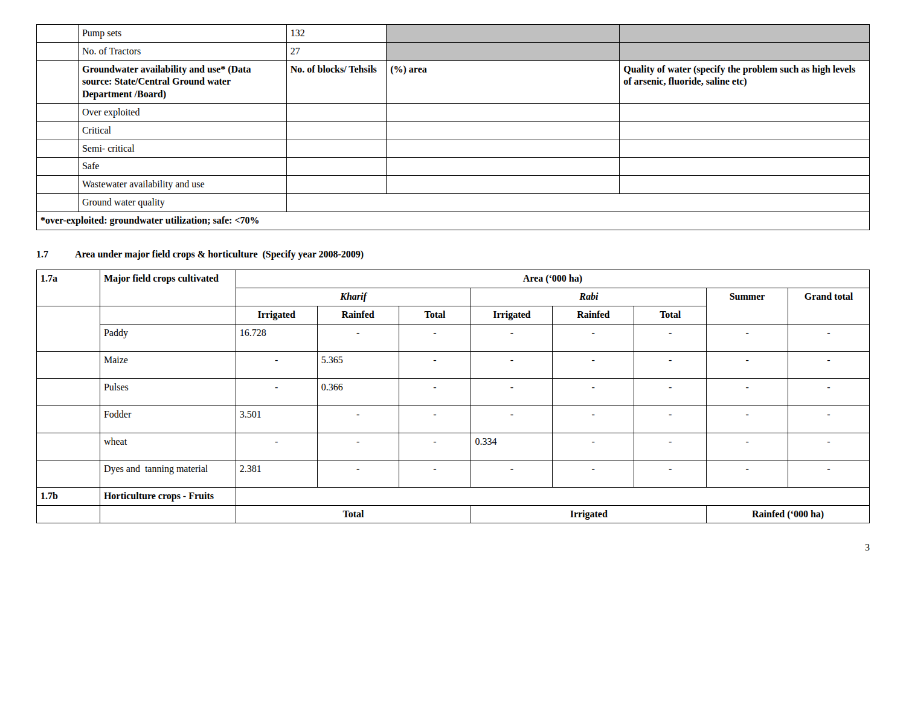| | Pump sets | 132 | | |
| | No. of Tractors | 27 | | |
| | Groundwater availability and use* (Data source: State/Central Ground water Department /Board) | No. of blocks/ Tehsils | (%) area | Quality of water (specify the problem such as high levels of arsenic, fluoride, saline etc) |
| | Over exploited | | | |
| | Critical | | | |
| | Semi- critical | | | |
| | Safe | | | |
| | Wastewater availability and use | | | |
| | Ground water quality | |
| *over-exploited: groundwater utilization; safe: <70% |
1.7 Area under major field crops & horticulture (Specify year 2008-2009)
| 1.7a | Major field crops cultivated | Area (‘000 ha) |
| Kharif | Rabi | Summer | Grand total |
| | | Irrigated | Rainfed | Total | Irrigated | Rainfed | Total |
| | Paddy | 16.728 | - | - | - | - | - | - | - |
| | Maize | - | 5.365 | - | - | - | - | - | - |
| | Pulses | - | 0.366 | - | - | - | - | - | - |
| | Fodder | 3.501 | - | - | - | - | - | - | - |
| | wheat | - | - | - | 0.334 | - | - | - | - |
| | Dyes and tanning material | 2.381 | - | - | - | - | - | - | - |
| 1.7b | Horticulture crops - Fruits | |
| | | Total | Irrigated | Rainfed (‘000 ha) |
3